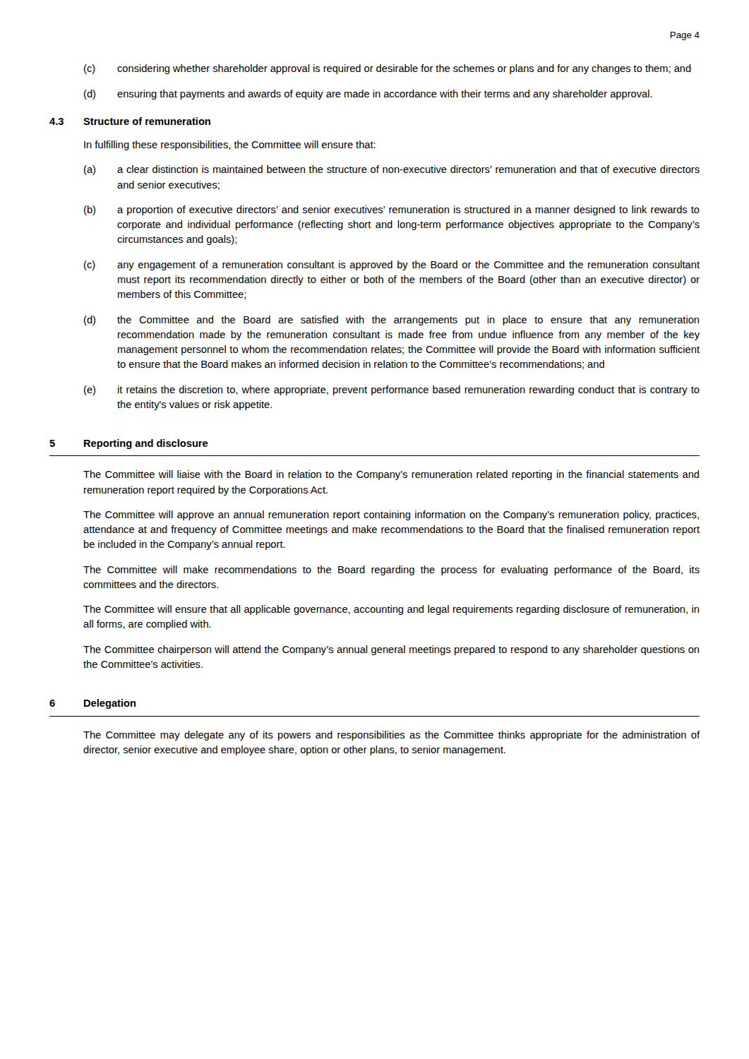Page 4
(c)
considering whether shareholder approval is required or desirable for the schemes or plans and for any changes to them; and
(d)
ensuring that payments and awards of equity are made in accordance with their terms and any shareholder approval.
4.3
Structure of remuneration
In fulfilling these responsibilities, the Committee will ensure that:
(a)
a clear distinction is maintained between the structure of non-executive directors’ remuneration and that of executive directors and senior executives;
(b)
a proportion of executive directors’ and senior executives’ remuneration is structured in a manner designed to link rewards to corporate and individual performance (reflecting short and long-term performance objectives appropriate to the Company’s circumstances and goals);
(c)
any engagement of a remuneration consultant is approved by the Board or the Committee and the remuneration consultant must report its recommendation directly to either or both of the members of the Board (other than an executive director) or members of this Committee;
(d)
the Committee and the Board are satisfied with the arrangements put in place to ensure that any remuneration recommendation made by the remuneration consultant is made free from undue influence from any member of the key management personnel to whom the recommendation relates; the Committee will provide the Board with information sufficient to ensure that the Board makes an informed decision in relation to the Committee’s recommendations; and
(e)
it retains the discretion to, where appropriate, prevent performance based remuneration rewarding conduct that is contrary to the entity's values or risk appetite.
5
Reporting and disclosure
The Committee will liaise with the Board in relation to the Company’s remuneration related reporting in the financial statements and remuneration report required by the Corporations Act.
The Committee will approve an annual remuneration report containing information on the Company’s remuneration policy, practices, attendance at and frequency of Committee meetings and make recommendations to the Board that the finalised remuneration report be included in the Company’s annual report.
The Committee will make recommendations to the Board regarding the process for evaluating performance of the Board, its committees and the directors.
The Committee will ensure that all applicable governance, accounting and legal requirements regarding disclosure of remuneration, in all forms, are complied with.
The Committee chairperson will attend the Company’s annual general meetings prepared to respond to any shareholder questions on the Committee’s activities.
6
Delegation
The Committee may delegate any of its powers and responsibilities as the Committee thinks appropriate for the administration of director, senior executive and employee share, option or other plans, to senior management.